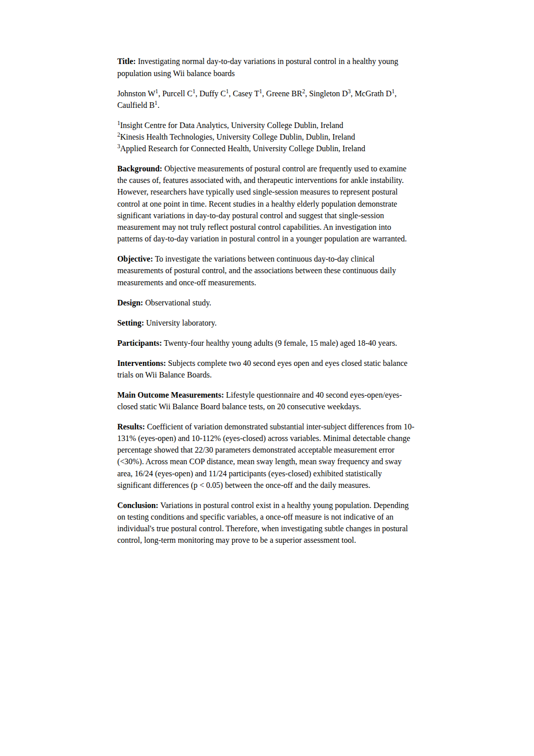Title: Investigating normal day-to-day variations in postural control in a healthy young population using Wii balance boards
Johnston W1, Purcell C1, Duffy C1, Casey T1, Greene BR2, Singleton D3, McGrath D1, Caulfield B1.
1Insight Centre for Data Analytics, University College Dublin, Ireland
2Kinesis Health Technologies, University College Dublin, Dublin, Ireland
3Applied Research for Connected Health, University College Dublin, Ireland
Background: Objective measurements of postural control are frequently used to examine the causes of, features associated with, and therapeutic interventions for ankle instability. However, researchers have typically used single-session measures to represent postural control at one point in time. Recent studies in a healthy elderly population demonstrate significant variations in day-to-day postural control and suggest that single-session measurement may not truly reflect postural control capabilities. An investigation into patterns of day-to-day variation in postural control in a younger population are warranted.
Objective: To investigate the variations between continuous day-to-day clinical measurements of postural control, and the associations between these continuous daily measurements and once-off measurements.
Design: Observational study.
Setting: University laboratory.
Participants: Twenty-four healthy young adults (9 female, 15 male) aged 18-40 years.
Interventions: Subjects complete two 40 second eyes open and eyes closed static balance trials on Wii Balance Boards.
Main Outcome Measurements: Lifestyle questionnaire and 40 second eyes-open/eyes-closed static Wii Balance Board balance tests, on 20 consecutive weekdays.
Results: Coefficient of variation demonstrated substantial inter-subject differences from 10-131% (eyes-open) and 10-112% (eyes-closed) across variables. Minimal detectable change percentage showed that 22/30 parameters demonstrated acceptable measurement error (<30%). Across mean COP distance, mean sway length, mean sway frequency and sway area, 16/24 (eyes-open) and 11/24 participants (eyes-closed) exhibited statistically significant differences (p < 0.05) between the once-off and the daily measures.
Conclusion: Variations in postural control exist in a healthy young population. Depending on testing conditions and specific variables, a once-off measure is not indicative of an individual's true postural control. Therefore, when investigating subtle changes in postural control, long-term monitoring may prove to be a superior assessment tool.